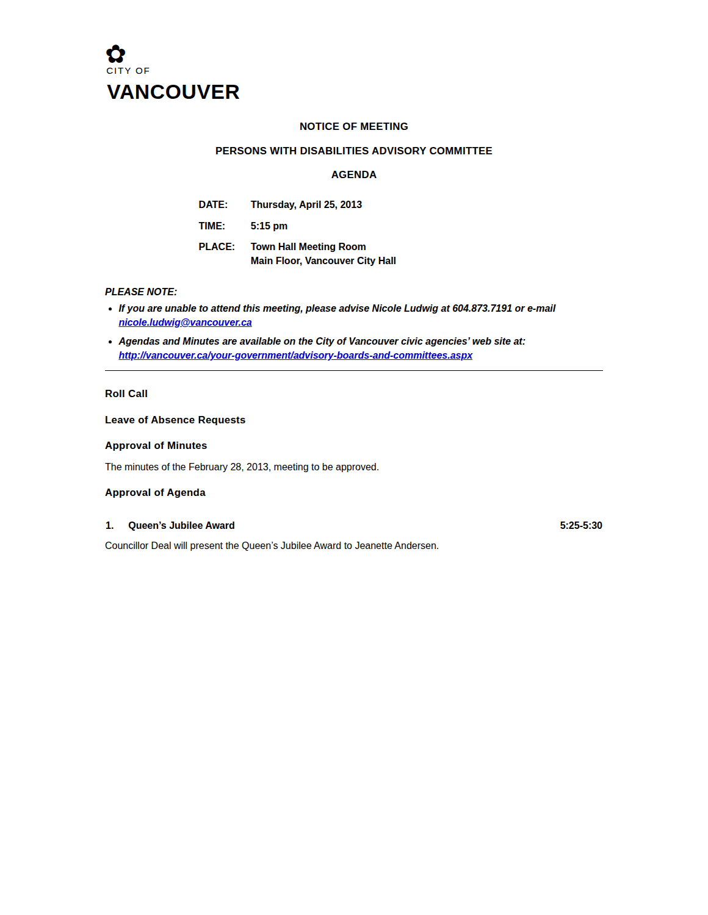✿
City of
VANCOUVER
NOTICE OF MEETING
PERSONS WITH DISABILITIES ADVISORY COMMITTEE
AGENDA
| DATE: | Thursday, April 25, 2013 |
| TIME: | 5:15 pm |
| PLACE: | Town Hall Meeting Room Main Floor, Vancouver City Hall |
PLEASE NOTE:
If you are unable to attend this meeting, please advise Nicole Ludwig at 604.873.7191 or e-mail nicole.ludwig@vancouver.ca
Agendas and Minutes are available on the City of Vancouver civic agencies’ web site at: http://vancouver.ca/your-government/advisory-boards-and-committees.aspx
Roll Call
Leave of Absence Requests
Approval of Minutes
The minutes of the February 28, 2013, meeting to be approved.
Approval of Agenda
| 1. | Queen’s Jubilee Award | 5:25-5:30 |
Councillor Deal will present the Queen’s Jubilee Award to Jeanette Andersen.